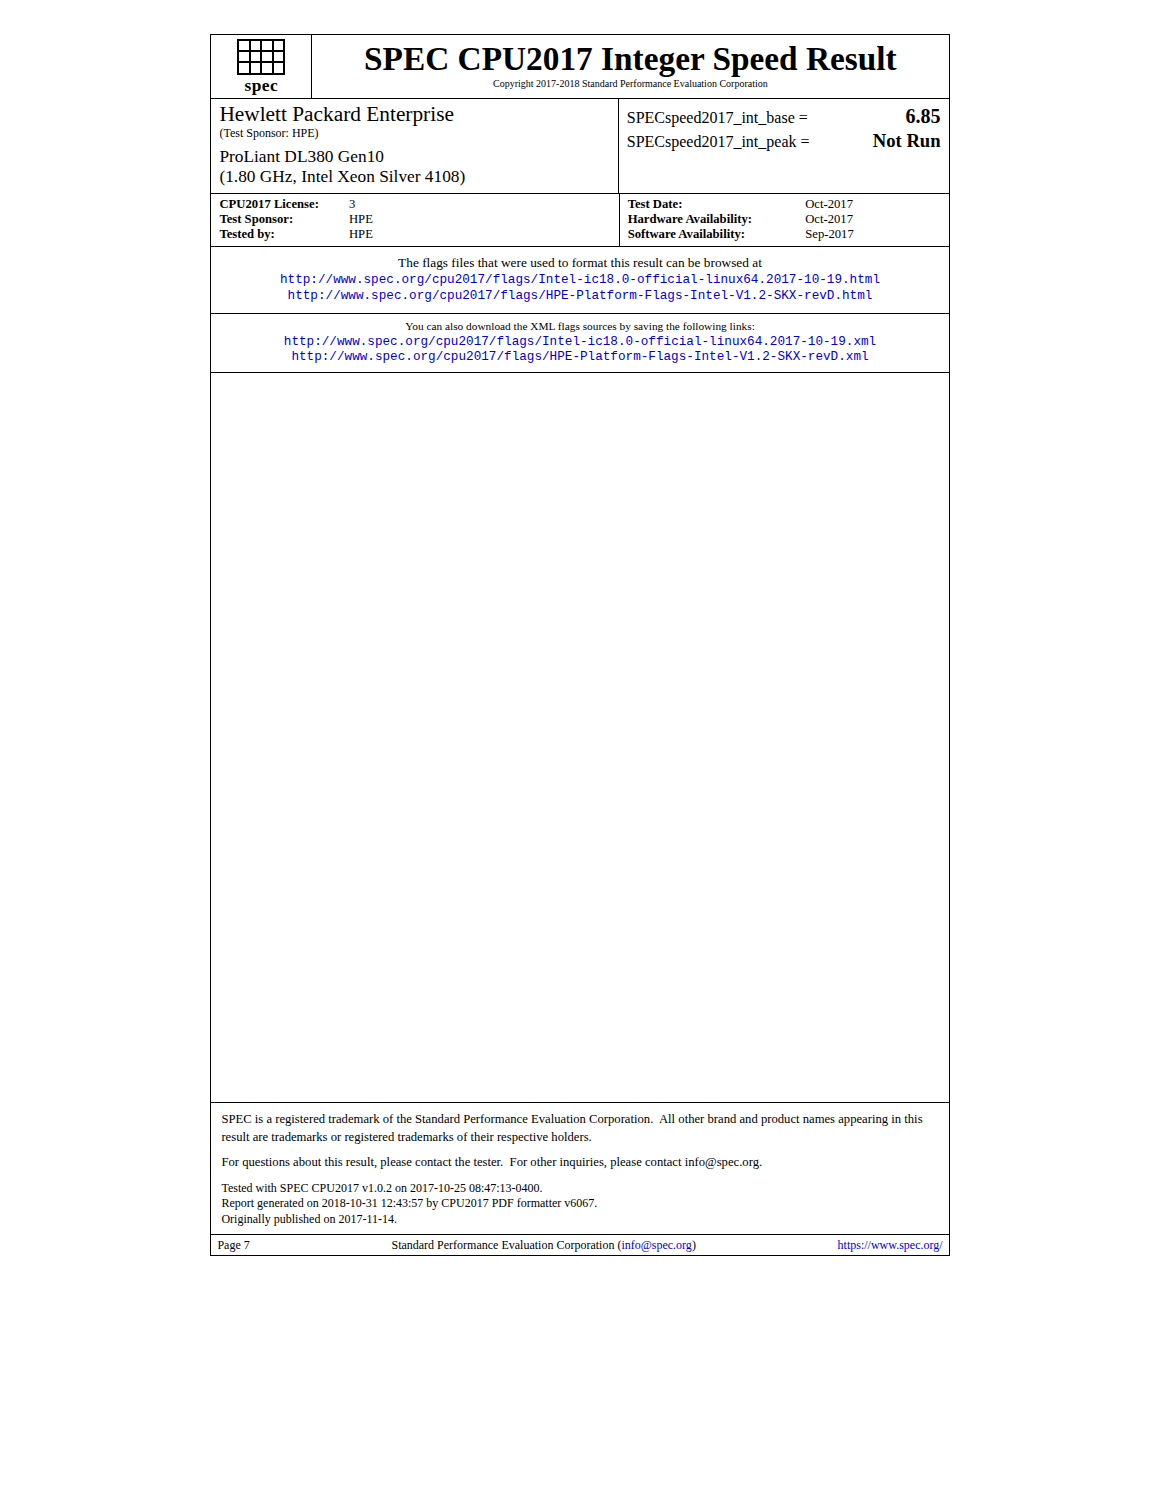spec
SPEC CPU2017 Integer Speed Result
Copyright 2017-2018 Standard Performance Evaluation Corporation
Hewlett Packard Enterprise
(Test Sponsor: HPE)
ProLiant DL380 Gen10
(1.80 GHz, Intel Xeon Silver 4108)
SPECspeed2017_int_base = 6.85
SPECspeed2017_int_peak = Not Run
CPU2017 License: 3
Test Sponsor: HPE
Tested by: HPE
Test Date: Oct-2017
Hardware Availability: Oct-2017
Software Availability: Sep-2017
The flags files that were used to format this result can be browsed at
http://www.spec.org/cpu2017/flags/Intel-ic18.0-official-linux64.2017-10-19.html
http://www.spec.org/cpu2017/flags/HPE-Platform-Flags-Intel-V1.2-SKX-revD.html
You can also download the XML flags sources by saving the following links:
http://www.spec.org/cpu2017/flags/Intel-ic18.0-official-linux64.2017-10-19.xml
http://www.spec.org/cpu2017/flags/HPE-Platform-Flags-Intel-V1.2-SKX-revD.xml
SPEC is a registered trademark of the Standard Performance Evaluation Corporation. All other brand and product names appearing in this result are trademarks or registered trademarks of their respective holders.
For questions about this result, please contact the tester. For other inquiries, please contact info@spec.org.
Tested with SPEC CPU2017 v1.0.2 on 2017-10-25 08:47:13-0400.
Report generated on 2018-10-31 12:43:57 by CPU2017 PDF formatter v6067.
Originally published on 2017-11-14.
Page 7 Standard Performance Evaluation Corporation (info@spec.org) https://www.spec.org/